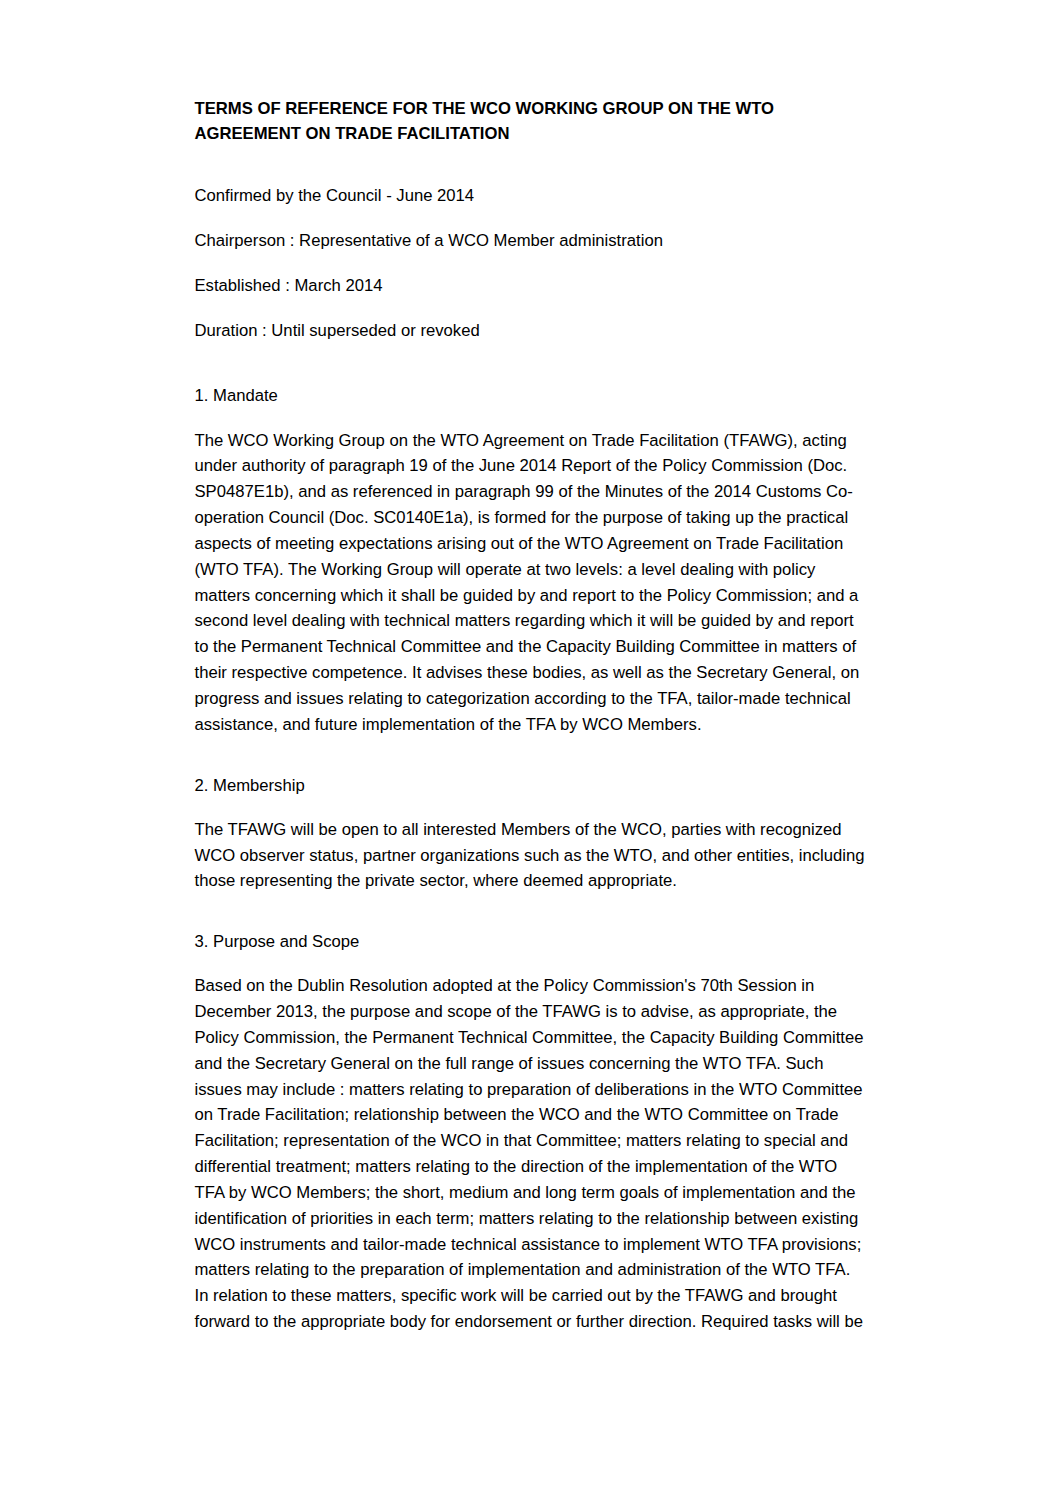Terms of Reference for the WCO Working Group on the WTO Agreement on Trade Facilitation
Confirmed by the Council - June 2014
Chairperson : Representative of a WCO Member administration
Established : March 2014
Duration : Until superseded or revoked
1. Mandate
The WCO Working Group on the WTO Agreement on Trade Facilitation (TFAWG), acting under authority of paragraph 19 of the June 2014 Report of the Policy Commission (Doc. SP0487E1b), and as referenced in paragraph 99 of the Minutes of the 2014 Customs Co-operation Council (Doc. SC0140E1a), is formed for the purpose of taking up the practical aspects of meeting expectations arising out of the WTO Agreement on Trade Facilitation (WTO TFA). The Working Group will operate at two levels: a level dealing with policy matters concerning which it shall be guided by and report to the Policy Commission; and a second level dealing with technical matters regarding which it will be guided by and report to the Permanent Technical Committee and the Capacity Building Committee in matters of their respective competence. It advises these bodies, as well as the Secretary General, on progress and issues relating to categorization according to the TFA, tailor-made technical assistance, and future implementation of the TFA by WCO Members.
2. Membership
The TFAWG will be open to all interested Members of the WCO, parties with recognized WCO observer status, partner organizations such as the WTO, and other entities, including those representing the private sector, where deemed appropriate.
3. Purpose and Scope
Based on the Dublin Resolution adopted at the Policy Commission's 70th Session in December 2013, the purpose and scope of the TFAWG is to advise, as appropriate, the Policy Commission, the Permanent Technical Committee, the Capacity Building Committee and the Secretary General on the full range of issues concerning the WTO TFA. Such issues may include : matters relating to preparation of deliberations in the WTO Committee on Trade Facilitation; relationship between the WCO and the WTO Committee on Trade Facilitation; representation of the WCO in that Committee; matters relating to special and differential treatment; matters relating to the direction of the implementation of the WTO TFA by WCO Members; the short, medium and long term goals of implementation and the identification of priorities in each term; matters relating to the relationship between existing WCO instruments and tailor-made technical assistance to implement WTO TFA provisions; matters relating to the preparation of implementation and administration of the WTO TFA. In relation to these matters, specific work will be carried out by the TFAWG and brought forward to the appropriate body for endorsement or further direction. Required tasks will be